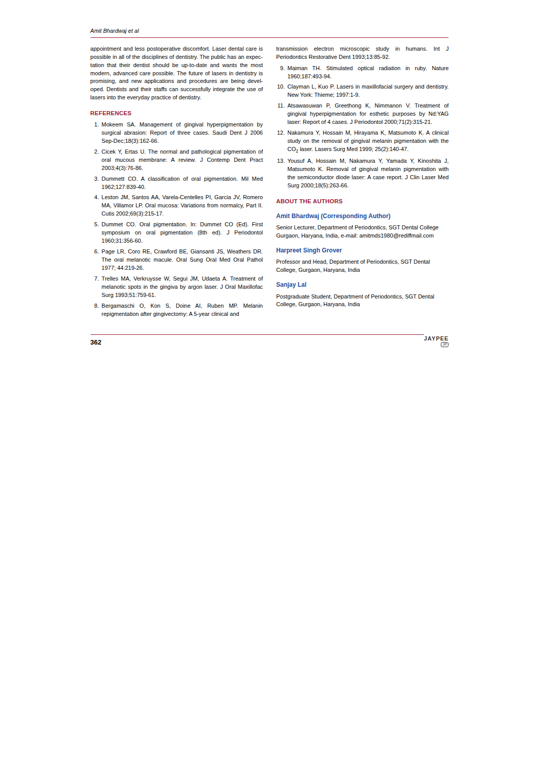Amit Bhardwaj et al
appointment and less postoperative discomfort. Laser dental care is possible in all of the disciplines of dentistry. The public has an expectation that their dentist should be up-to-date and wants the most modern, advanced care possible. The future of lasers in dentistry is promising, and new applications and procedures are being developed. Dentists and their staffs can successfully integrate the use of lasers into the everyday practice of dentistry.
REFERENCES
Mokeem SA. Management of gingival hyperpigmentation by surgical abrasion: Report of three cases. Saudi Dent J 2006 Sep-Dec;18(3):162-66.
Cicek Y, Ertas U. The normal and pathological pigmentation of oral mucous membrane: A review. J Contemp Dent Pract 2003;4(3):76-86.
Dummett CO. A classification of oral pigmentation. Mil Med 1962;127:839-40.
Leston JM, Santos AA, Varela-Centelles PI, Garcia JV, Romero MA, Villamor LP. Oral mucosa: Variations from normalcy, Part II. Cutis 2002;69(3):215-17.
Dummet CO. Oral pigmentation. In: Dummet CO (Ed). First symposium on oral pigmentation (8th ed). J Periodontol 1960;31:356-60.
Page LR, Coro RE, Crawford BE, Giansanti JS, Weathers DR. The oral melanotic macule. Oral Sung Oral Med Oral Pathol 1977; 44:219-26.
Trelles MA, Verkruysse W, Segui JM, Udaeta A. Treatment of melanotic spots in the gingiva by argon laser. J Oral Maxillofac Surg 1993;51:759-61.
Bergamaschi O, Kon S, Doine AI, Ruben MP. Melanin repigmentation after gingivectomy: A 5-year clinical and
transmission electron microscopic study in humans. Int J Periodontics Restorative Dent 1993;13:85-92.
Maiman TH. Stimulated optical radiation in ruby. Nature 1960;187:493-94.
Clayman L, Kuo P. Lasers in maxillofacial surgery and dentistry. New York: Thieme; 1997:1-9.
Atsawasuwan P, Greethong K, Nimmanon V. Treatment of gingival hyperpigmentation for esthetic purposes by Nd:YAG laser: Report of 4 cases. J Periodontol 2000;71(2):315-21.
Nakamura Y, Hossain M, Hirayama K, Matsumoto K. A clinical study on the removal of gingival melanin pigmentation with the CO2 laser. Lasers Surg Med 1999; 25(2):140-47.
Yousuf A, Hossain M, Nakamura Y, Yamada Y, Kinoshita J, Matsumoto K. Removal of gingival melanin pigmentation with the semiconductor diode laser: A case report. J Clin Laser Med Surg 2000;18(5):263-66.
ABOUT THE AUTHORS
Amit Bhardwaj (Corresponding Author)
Senior Lecturer, Department of Periodontics, SGT Dental College Gurgaon, Haryana, India, e-mail: amitmds1980@rediffmail.com
Harpreet Singh Grover
Professor and Head, Department of Periodontics, SGT Dental College, Gurgaon, Haryana, India
Sanjay Lal
Postgraduate Student, Department of Periodontics, SGT Dental College, Gurgaon, Haryana, India
362
JAYPEE
JP